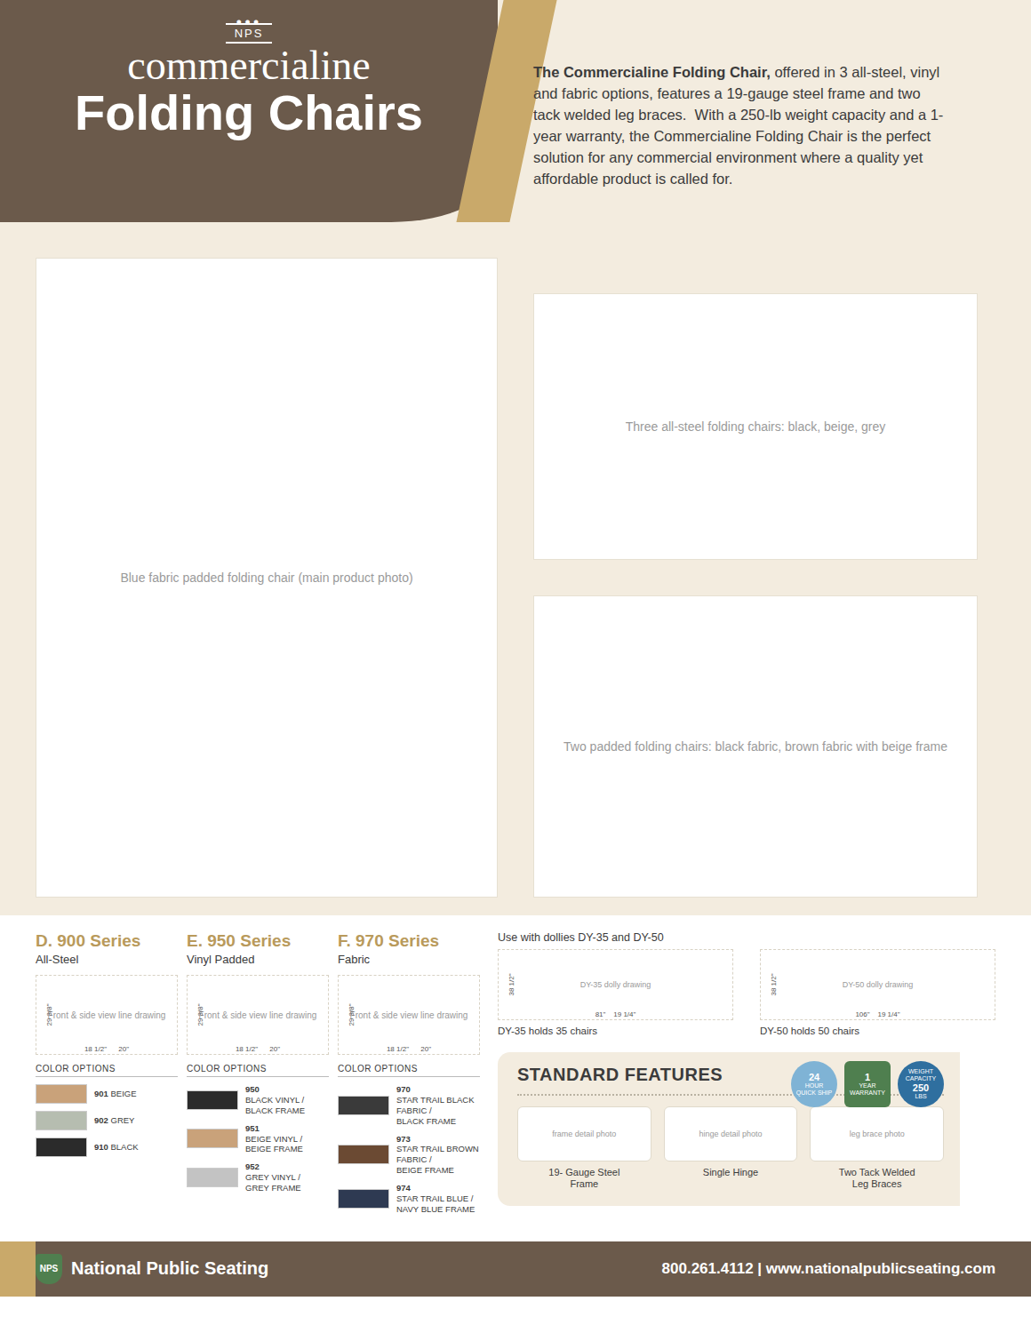●●●
NPS
commercialine
Folding Chairs
The Commercialine Folding Chair, offered in 3 all-steel, vinyl and fabric options, features a 19-gauge steel frame and two tack welded leg braces. With a 250-lb weight capacity and a 1-year warranty, the Commercialine Folding Chair is the perfect solution for any commercial environment where a quality yet affordable product is called for.
Blue fabric padded folding chair (main product photo)
Three all-steel folding chairs: black, beige, grey
Two padded folding chairs: black fabric, brown fabric with beige frame
D. 900 Series
All-Steel
29 3/8" 18 1/2" 20" Front & side view line drawing
COLOR OPTIONS
901 BEIGE
902 GREY
910 BLACK
E. 950 Series
Vinyl Padded
29 3/8" 18 1/2" 20" Front & side view line drawing
COLOR OPTIONS
950
BLACK VINYL /
BLACK FRAME
951
BEIGE VINYL /
BEIGE FRAME
952
GREY VINYL /
GREY FRAME
F. 970 Series
Fabric
29 3/8" 18 1/2" 20" Front & side view line drawing
COLOR OPTIONS
970
STAR TRAIL BLACK FABRIC /
BLACK FRAME
973
STAR TRAIL BROWN FABRIC /
BEIGE FRAME
974
STAR TRAIL BLUE /
NAVY BLUE FRAME
Use with dollies DY-35 and DY-50
38 1/2" 81" 19 1/4" DY-35 dolly drawing
DY-35 holds 35 chairs
38 1/2" 106" 19 1/4" DY-50 dolly drawing
DY-50 holds 50 chairs
STANDARD FEATURES
24 HOUR
QUICK SHIP
1 YEAR
WARRANTY
WEIGHT CAPACITY
250 LBS
frame detail photo
19- Gauge Steel
Frame
hinge detail photo
Single Hinge
leg brace photo
Two Tack Welded
Leg Braces
NPS
National Public Seating
800.261.4112 | www.nationalpublicseating.com